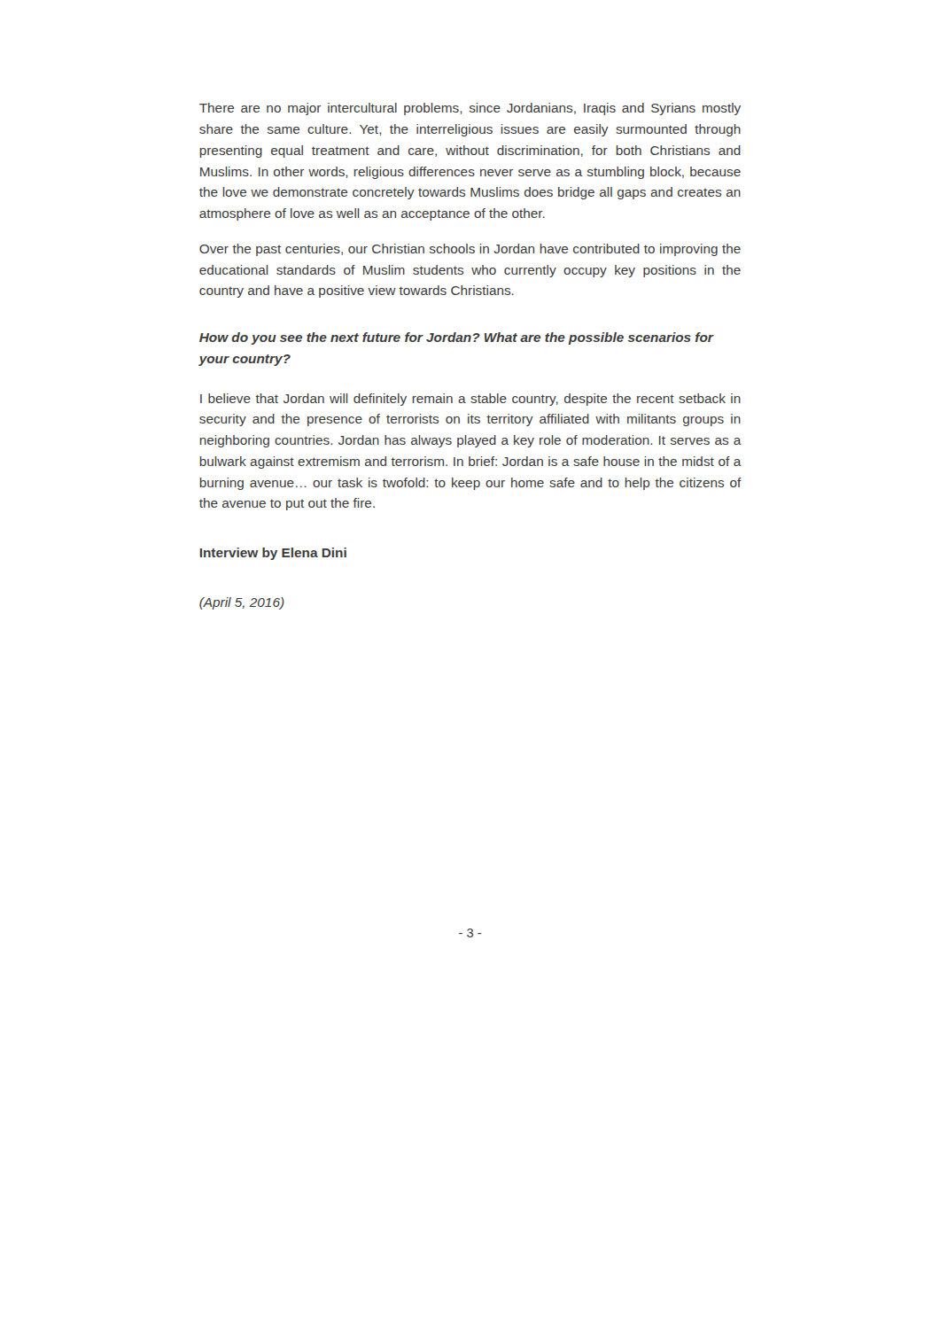There are no major intercultural problems, since Jordanians, Iraqis and Syrians mostly share the same culture. Yet, the interreligious issues are easily surmounted through presenting equal treatment and care, without discrimination, for both Christians and Muslims. In other words, religious differences never serve as a stumbling block, because the love we demonstrate concretely towards Muslims does bridge all gaps and creates an atmosphere of love as well as an acceptance of the other.
Over the past centuries, our Christian schools in Jordan have contributed to improving the educational standards of Muslim students who currently occupy key positions in the country and have a positive view towards Christians.
How do you see the next future for Jordan? What are the possible scenarios for your country?
I believe that Jordan will definitely remain a stable country, despite the recent setback in security and the presence of terrorists on its territory affiliated with militants groups in neighboring countries. Jordan has always played a key role of moderation. It serves as a bulwark against extremism and terrorism. In brief: Jordan is a safe house in the midst of a burning avenue… our task is twofold: to keep our home safe and to help the citizens of the avenue to put out the fire.
Interview by Elena Dini
(April 5, 2016)
- 3 -